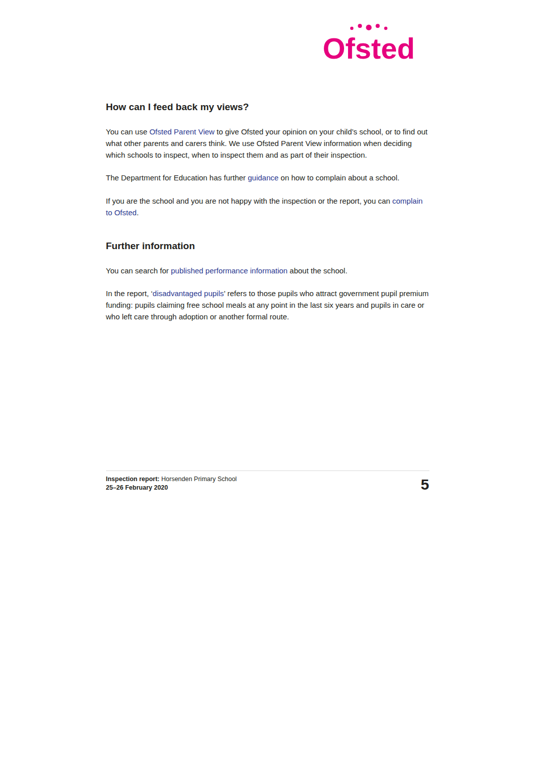How can I feed back my views?
You can use Ofsted Parent View to give Ofsted your opinion on your child’s school, or to find out what other parents and carers think. We use Ofsted Parent View information when deciding which schools to inspect, when to inspect them and as part of their inspection.
The Department for Education has further guidance on how to complain about a school.
If you are the school and you are not happy with the inspection or the report, you can complain to Ofsted.
Further information
You can search for published performance information about the school.
In the report, ‘disadvantaged pupils’ refers to those pupils who attract government pupil premium funding: pupils claiming free school meals at any point in the last six years and pupils in care or who left care through adoption or another formal route.
Inspection report: Horsenden Primary School
25–26 February 2020
5